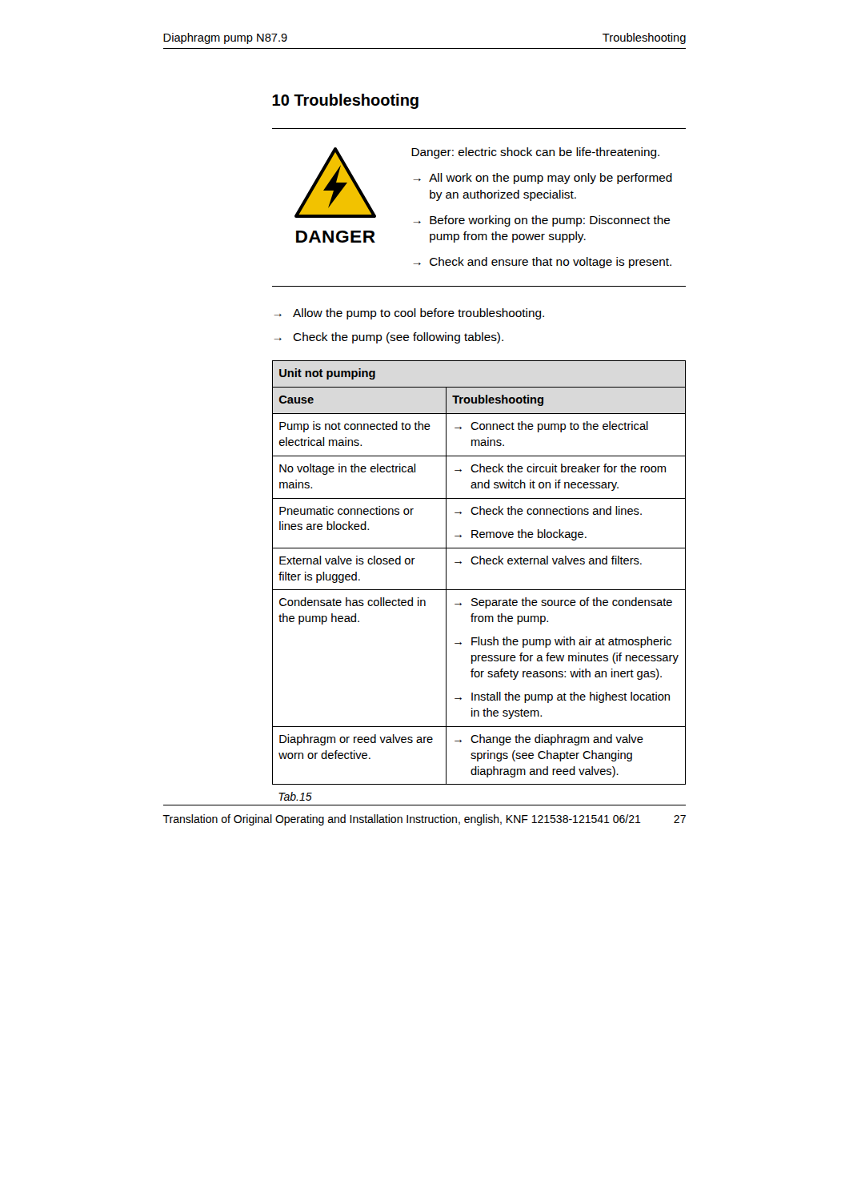Diaphragm pump N87.9 Troubleshooting
10 Troubleshooting
DANGER
Danger: electric shock can be life-threatening.
All work on the pump may only be performed by an authorized specialist.
Before working on the pump: Disconnect the pump from the power supply.
Check and ensure that no voltage is present.
Allow the pump to cool before troubleshooting.
Check the pump (see following tables).
Unit not pumping
| Cause | Troubleshooting |
| --- | --- |
| Pump is not connected to the electrical mains. | Connect the pump to the electrical mains. |
| No voltage in the electrical mains. | Check the circuit breaker for the room and switch it on if necessary. |
| Pneumatic connections or lines are blocked. | Check the connections and lines. Remove the blockage. |
| External valve is closed or filter is plugged. | Check external valves and filters. |
| Condensate has collected in the pump head. | Separate the source of the condensate from the pump. Flush the pump with air at atmospheric pressure for a few minutes (if necessary for safety reasons: with an inert gas). Install the pump at the highest location in the system. |
| Diaphragm or reed valves are worn or defective. | Change the diaphragm and valve springs (see Chapter Changing diaphragm and reed valves). |
Tab.15
Translation of Original Operating and Installation Instruction, english, KNF 121538-121541 06/21 27